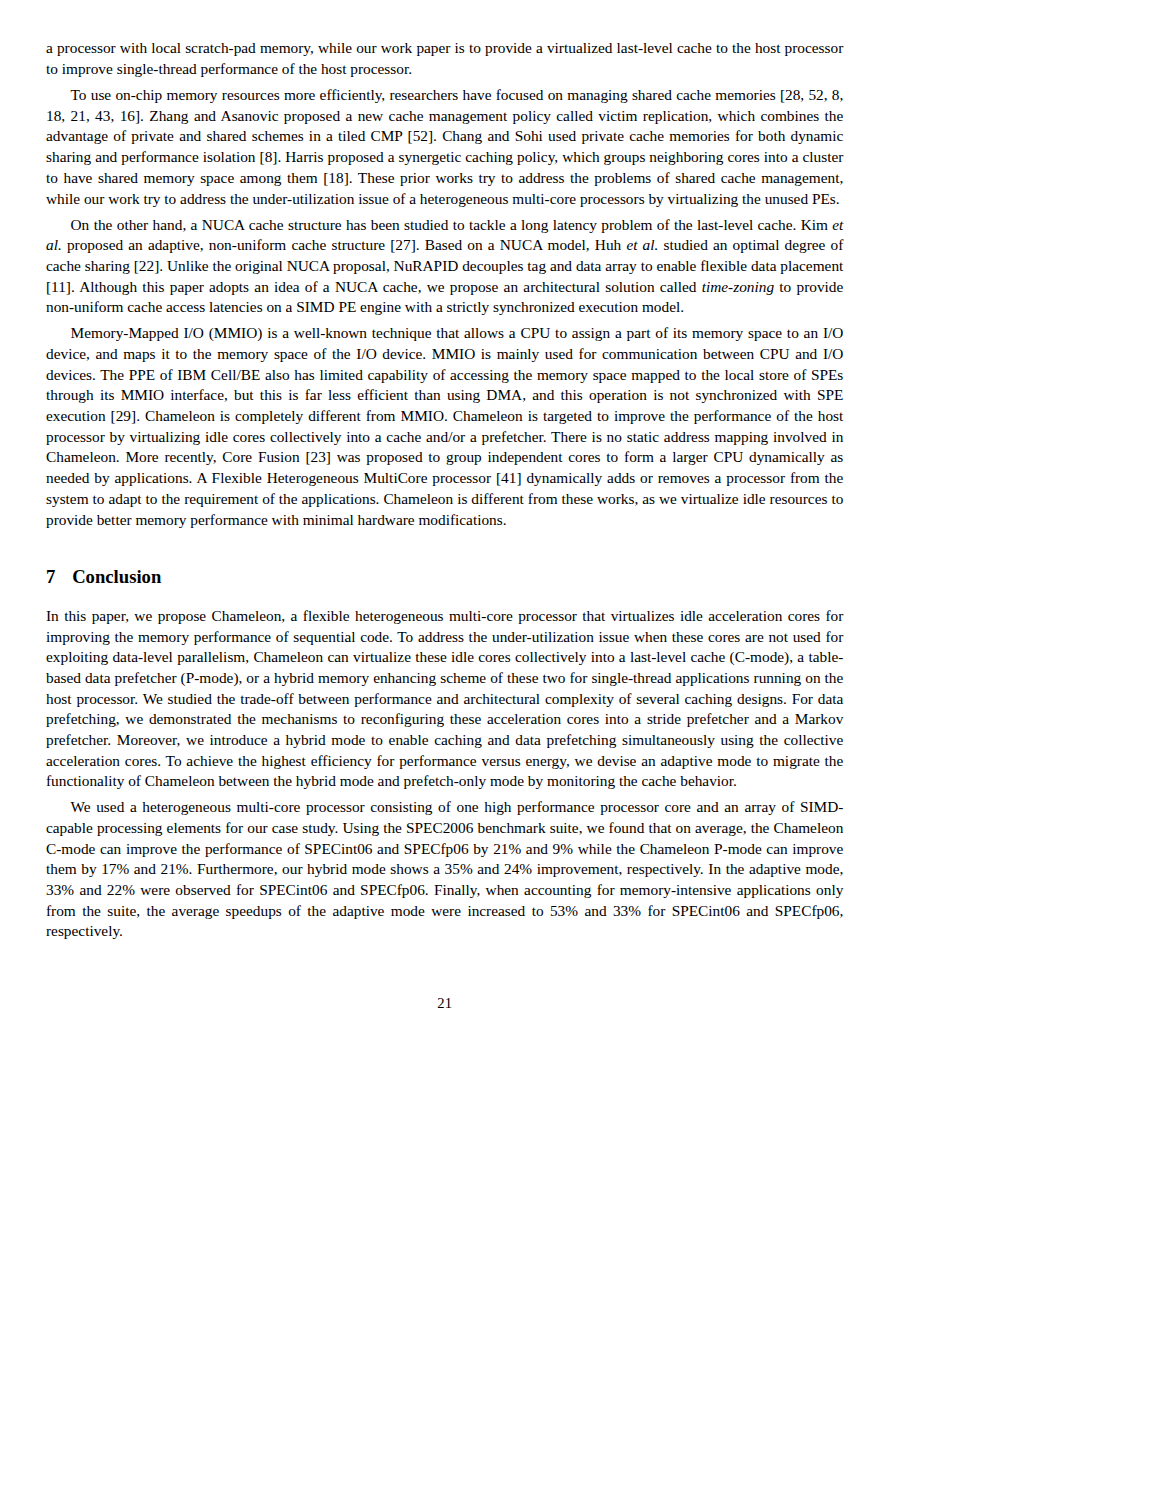a processor with local scratch-pad memory, while our work paper is to provide a virtualized last-level cache to the host processor to improve single-thread performance of the host processor.
To use on-chip memory resources more efficiently, researchers have focused on managing shared cache memories [28, 52, 8, 18, 21, 43, 16]. Zhang and Asanovic proposed a new cache management policy called victim replication, which combines the advantage of private and shared schemes in a tiled CMP [52]. Chang and Sohi used private cache memories for both dynamic sharing and performance isolation [8]. Harris proposed a synergetic caching policy, which groups neighboring cores into a cluster to have shared memory space among them [18]. These prior works try to address the problems of shared cache management, while our work try to address the under-utilization issue of a heterogeneous multi-core processors by virtualizing the unused PEs.
On the other hand, a NUCA cache structure has been studied to tackle a long latency problem of the last-level cache. Kim et al. proposed an adaptive, non-uniform cache structure [27]. Based on a NUCA model, Huh et al. studied an optimal degree of cache sharing [22]. Unlike the original NUCA proposal, NuRAPID decouples tag and data array to enable flexible data placement [11]. Although this paper adopts an idea of a NUCA cache, we propose an architectural solution called time-zoning to provide non-uniform cache access latencies on a SIMD PE engine with a strictly synchronized execution model.
Memory-Mapped I/O (MMIO) is a well-known technique that allows a CPU to assign a part of its memory space to an I/O device, and maps it to the memory space of the I/O device. MMIO is mainly used for communication between CPU and I/O devices. The PPE of IBM Cell/BE also has limited capability of accessing the memory space mapped to the local store of SPEs through its MMIO interface, but this is far less efficient than using DMA, and this operation is not synchronized with SPE execution [29]. Chameleon is completely different from MMIO. Chameleon is targeted to improve the performance of the host processor by virtualizing idle cores collectively into a cache and/or a prefetcher. There is no static address mapping involved in Chameleon. More recently, Core Fusion [23] was proposed to group independent cores to form a larger CPU dynamically as needed by applications. A Flexible Heterogeneous MultiCore processor [41] dynamically adds or removes a processor from the system to adapt to the requirement of the applications. Chameleon is different from these works, as we virtualize idle resources to provide better memory performance with minimal hardware modifications.
7 Conclusion
In this paper, we propose Chameleon, a flexible heterogeneous multi-core processor that virtualizes idle acceleration cores for improving the memory performance of sequential code. To address the under-utilization issue when these cores are not used for exploiting data-level parallelism, Chameleon can virtualize these idle cores collectively into a last-level cache (C-mode), a table-based data prefetcher (P-mode), or a hybrid memory enhancing scheme of these two for single-thread applications running on the host processor. We studied the trade-off between performance and architectural complexity of several caching designs. For data prefetching, we demonstrated the mechanisms to reconfiguring these acceleration cores into a stride prefetcher and a Markov prefetcher. Moreover, we introduce a hybrid mode to enable caching and data prefetching simultaneously using the collective acceleration cores. To achieve the highest efficiency for performance versus energy, we devise an adaptive mode to migrate the functionality of Chameleon between the hybrid mode and prefetch-only mode by monitoring the cache behavior.
We used a heterogeneous multi-core processor consisting of one high performance processor core and an array of SIMD-capable processing elements for our case study. Using the SPEC2006 benchmark suite, we found that on average, the Chameleon C-mode can improve the performance of SPECint06 and SPECfp06 by 21% and 9% while the Chameleon P-mode can improve them by 17% and 21%. Furthermore, our hybrid mode shows a 35% and 24% improvement, respectively. In the adaptive mode, 33% and 22% were observed for SPECint06 and SPECfp06. Finally, when accounting for memory-intensive applications only from the suite, the average speedups of the adaptive mode were increased to 53% and 33% for SPECint06 and SPECfp06, respectively.
21